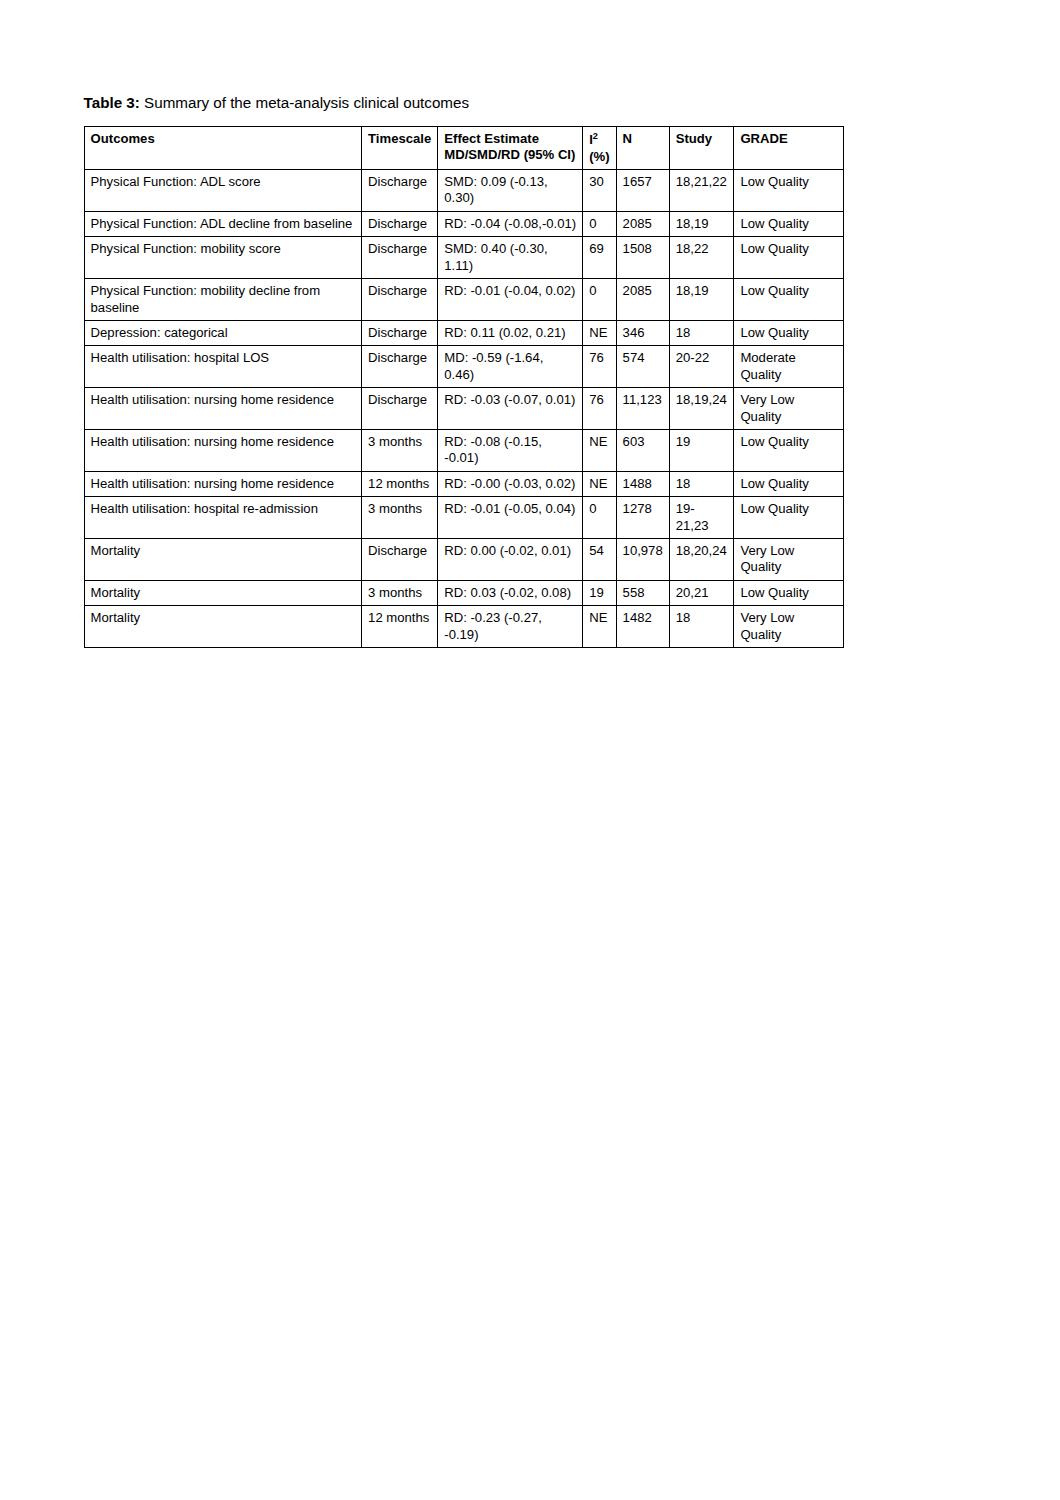Table 3: Summary of the meta-analysis clinical outcomes
| Outcomes | Timescale | Effect Estimate MD/SMD/RD (95% CI) | I 2 (%) | N | Study | GRADE |
| --- | --- | --- | --- | --- | --- | --- |
| Physical Function: ADL score | Discharge | SMD: 0.09 (-0.13, 0.30) | 30 | 1657 | 18,21,22 | Low Quality |
| Physical Function: ADL decline from baseline | Discharge | RD: -0.04 (-0.08,-0.01) | 0 | 2085 | 18,19 | Low Quality |
| Physical Function: mobility score | Discharge | SMD: 0.40 (-0.30, 1.11) | 69 | 1508 | 18,22 | Low Quality |
| Physical Function: mobility decline from baseline | Discharge | RD: -0.01 (-0.04, 0.02) | 0 | 2085 | 18,19 | Low Quality |
| Depression: categorical | Discharge | RD: 0.11 (0.02, 0.21) | NE | 346 | 18 | Low Quality |
| Health utilisation: hospital LOS | Discharge | MD: -0.59 (-1.64, 0.46) | 76 | 574 | 20-22 | Moderate Quality |
| Health utilisation: nursing home residence | Discharge | RD: -0.03 (-0.07, 0.01) | 76 | 11,123 | 18,19,24 | Very Low Quality |
| Health utilisation: nursing home residence | 3 months | RD: -0.08 (-0.15, -0.01) | NE | 603 | 19 | Low Quality |
| Health utilisation: nursing home residence | 12 months | RD: -0.00 (-0.03, 0.02) | NE | 1488 | 18 | Low Quality |
| Health utilisation: hospital re-admission | 3 months | RD: -0.01 (-0.05, 0.04) | 0 | 1278 | 19-21,23 | Low Quality |
| Mortality | Discharge | RD: 0.00 (-0.02, 0.01) | 54 | 10,978 | 18,20,24 | Very Low Quality |
| Mortality | 3 months | RD: 0.03 (-0.02, 0.08) | 19 | 558 | 20,21 | Low Quality |
| Mortality | 12 months | RD: -0.23 (-0.27, -0.19) | NE | 1482 | 18 | Very Low Quality |